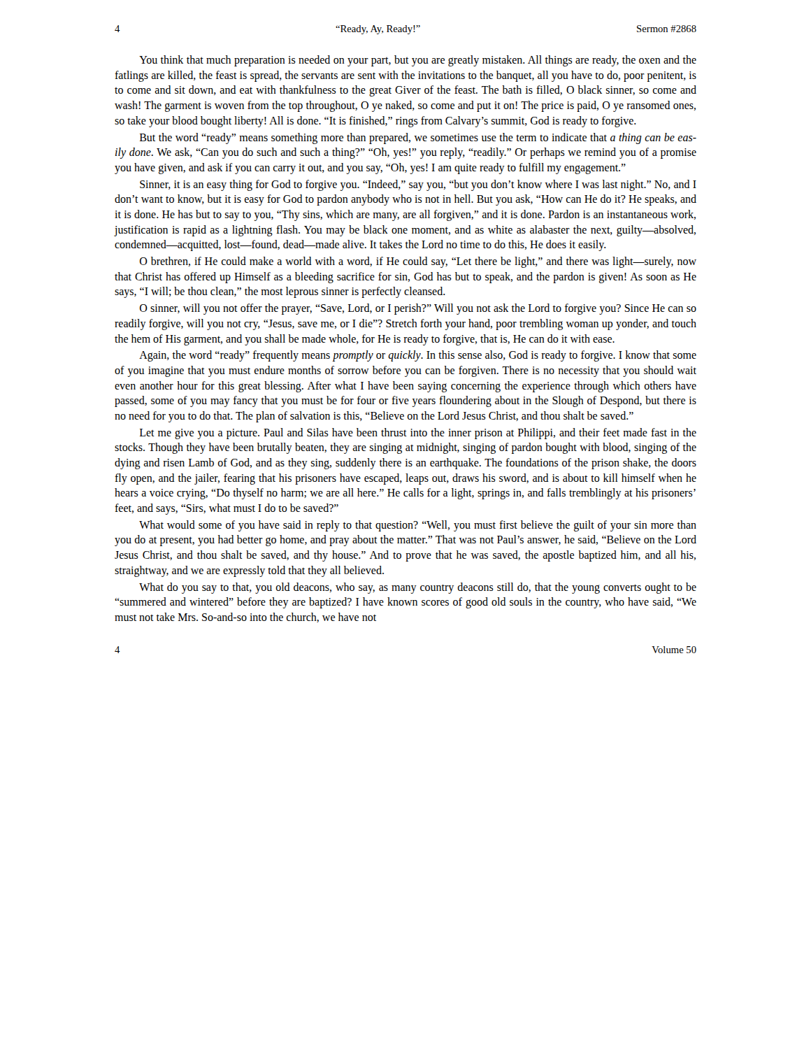4 “Ready, Ay, Ready!” Sermon #2868
You think that much preparation is needed on your part, but you are greatly mistaken. All things are ready, the oxen and the fatlings are killed, the feast is spread, the servants are sent with the invitations to the banquet, all you have to do, poor penitent, is to come and sit down, and eat with thankfulness to the great Giver of the feast. The bath is filled, O black sinner, so come and wash! The garment is woven from the top throughout, O ye naked, so come and put it on! The price is paid, O ye ransomed ones, so take your blood bought liberty! All is done. “It is finished,” rings from Calvary’s summit, God is ready to forgive.
But the word “ready” means something more than prepared, we sometimes use the term to indicate that a thing can be easily done. We ask, “Can you do such and such a thing?” “Oh, yes!” you reply, “readily.” Or perhaps we remind you of a promise you have given, and ask if you can carry it out, and you say, “Oh, yes! I am quite ready to fulfill my engagement.”
Sinner, it is an easy thing for God to forgive you. “Indeed,” say you, “but you don’t know where I was last night.” No, and I don’t want to know, but it is easy for God to pardon anybody who is not in hell. But you ask, “How can He do it? He speaks, and it is done. He has but to say to you, “Thy sins, which are many, are all forgiven,” and it is done. Pardon is an instantaneous work, justification is rapid as a lightning flash. You may be black one moment, and as white as alabaster the next, guilty—absolved, condemned—acquitted, lost—found, dead—made alive. It takes the Lord no time to do this, He does it easily.
O brethren, if He could make a world with a word, if He could say, “Let there be light,” and there was light—surely, now that Christ has offered up Himself as a bleeding sacrifice for sin, God has but to speak, and the pardon is given! As soon as He says, “I will; be thou clean,” the most leprous sinner is perfectly cleansed.
O sinner, will you not offer the prayer, “Save, Lord, or I perish?” Will you not ask the Lord to forgive you? Since He can so readily forgive, will you not cry, “Jesus, save me, or I die”? Stretch forth your hand, poor trembling woman up yonder, and touch the hem of His garment, and you shall be made whole, for He is ready to forgive, that is, He can do it with ease.
Again, the word “ready” frequently means promptly or quickly. In this sense also, God is ready to forgive. I know that some of you imagine that you must endure months of sorrow before you can be forgiven. There is no necessity that you should wait even another hour for this great blessing. After what I have been saying concerning the experience through which others have passed, some of you may fancy that you must be for four or five years floundering about in the Slough of Despond, but there is no need for you to do that. The plan of salvation is this, “Believe on the Lord Jesus Christ, and thou shalt be saved.”
Let me give you a picture. Paul and Silas have been thrust into the inner prison at Philippi, and their feet made fast in the stocks. Though they have been brutally beaten, they are singing at midnight, singing of pardon bought with blood, singing of the dying and risen Lamb of God, and as they sing, suddenly there is an earthquake. The foundations of the prison shake, the doors fly open, and the jailer, fearing that his prisoners have escaped, leaps out, draws his sword, and is about to kill himself when he hears a voice crying, “Do thyself no harm; we are all here.” He calls for a light, springs in, and falls tremblingly at his prisoners’ feet, and says, “Sirs, what must I do to be saved?”
What would some of you have said in reply to that question? “Well, you must first believe the guilt of your sin more than you do at present, you had better go home, and pray about the matter.” That was not Paul’s answer, he said, “Believe on the Lord Jesus Christ, and thou shalt be saved, and thy house.” And to prove that he was saved, the apostle baptized him, and all his, straightway, and we are expressly told that they all believed.
What do you say to that, you old deacons, who say, as many country deacons still do, that the young converts ought to be “summered and wintered” before they are baptized? I have known scores of good old souls in the country, who have said, “We must not take Mrs. So-and-so into the church, we have not
4 Volume 50